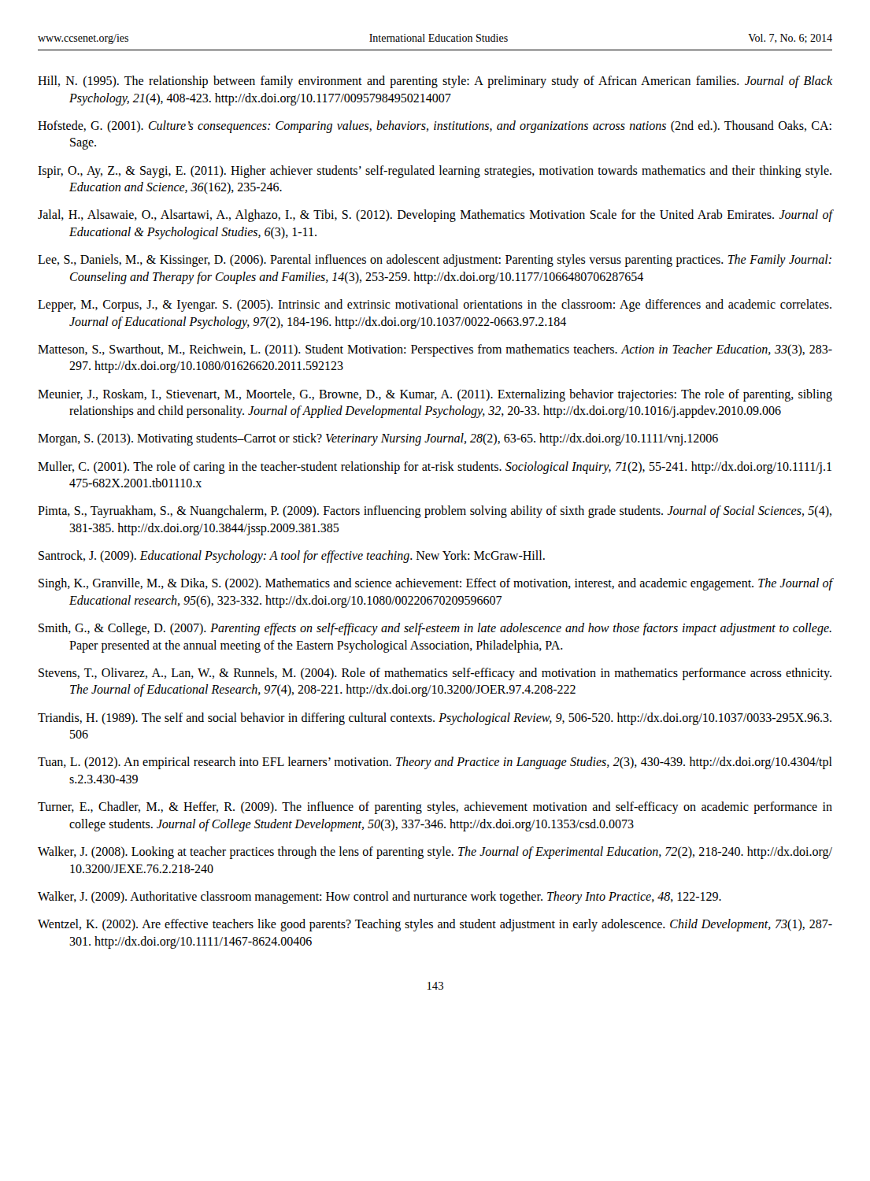www.ccsenet.org/ies International Education Studies Vol. 7, No. 6; 2014
Hill, N. (1995). The relationship between family environment and parenting style: A preliminary study of African American families. Journal of Black Psychology, 21(4), 408-423. http://dx.doi.org/10.1177/00957984950214007
Hofstede, G. (2001). Culture’s consequences: Comparing values, behaviors, institutions, and organizations across nations (2nd ed.). Thousand Oaks, CA: Sage.
Ispir, O., Ay, Z., & Saygi, E. (2011). Higher achiever students’ self-regulated learning strategies, motivation towards mathematics and their thinking style. Education and Science, 36(162), 235-246.
Jalal, H., Alsawaie, O., Alsartawi, A., Alghazo, I., & Tibi, S. (2012). Developing Mathematics Motivation Scale for the United Arab Emirates. Journal of Educational & Psychological Studies, 6(3), 1-11.
Lee, S., Daniels, M., & Kissinger, D. (2006). Parental influences on adolescent adjustment: Parenting styles versus parenting practices. The Family Journal: Counseling and Therapy for Couples and Families, 14(3), 253-259. http://dx.doi.org/10.1177/1066480706287654
Lepper, M., Corpus, J., & Iyengar. S. (2005). Intrinsic and extrinsic motivational orientations in the classroom: Age differences and academic correlates. Journal of Educational Psychology, 97(2), 184-196. http://dx.doi.org/10.1037/0022-0663.97.2.184
Matteson, S., Swarthout, M., Reichwein, L. (2011). Student Motivation: Perspectives from mathematics teachers. Action in Teacher Education, 33(3), 283-297. http://dx.doi.org/10.1080/01626620.2011.592123
Meunier, J., Roskam, I., Stievenart, M., Moortele, G., Browne, D., & Kumar, A. (2011). Externalizing behavior trajectories: The role of parenting, sibling relationships and child personality. Journal of Applied Developmental Psychology, 32, 20-33. http://dx.doi.org/10.1016/j.appdev.2010.09.006
Morgan, S. (2013). Motivating students–Carrot or stick? Veterinary Nursing Journal, 28(2), 63-65. http://dx.doi.org/10.1111/vnj.12006
Muller, C. (2001). The role of caring in the teacher-student relationship for at-risk students. Sociological Inquiry, 71(2), 55-241. http://dx.doi.org/10.1111/j.1475-682X.2001.tb01110.x
Pimta, S., Tayruakham, S., & Nuangchalerm, P. (2009). Factors influencing problem solving ability of sixth grade students. Journal of Social Sciences, 5(4), 381-385. http://dx.doi.org/10.3844/jssp.2009.381.385
Santrock, J. (2009). Educational Psychology: A tool for effective teaching. New York: McGraw-Hill.
Singh, K., Granville, M., & Dika, S. (2002). Mathematics and science achievement: Effect of motivation, interest, and academic engagement. The Journal of Educational research, 95(6), 323-332. http://dx.doi.org/10.1080/00220670209596607
Smith, G., & College, D. (2007). Parenting effects on self-efficacy and self-esteem in late adolescence and how those factors impact adjustment to college. Paper presented at the annual meeting of the Eastern Psychological Association, Philadelphia, PA.
Stevens, T., Olivarez, A., Lan, W., & Runnels, M. (2004). Role of mathematics self-efficacy and motivation in mathematics performance across ethnicity. The Journal of Educational Research, 97(4), 208-221. http://dx.doi.org/10.3200/JOER.97.4.208-222
Triandis, H. (1989). The self and social behavior in differing cultural contexts. Psychological Review, 9, 506-520. http://dx.doi.org/10.1037/0033-295X.96.3.506
Tuan, L. (2012). An empirical research into EFL learners’ motivation. Theory and Practice in Language Studies, 2(3), 430-439. http://dx.doi.org/10.4304/tpls.2.3.430-439
Turner, E., Chadler, M., & Heffer, R. (2009). The influence of parenting styles, achievement motivation and self-efficacy on academic performance in college students. Journal of College Student Development, 50(3), 337-346. http://dx.doi.org/10.1353/csd.0.0073
Walker, J. (2008). Looking at teacher practices through the lens of parenting style. The Journal of Experimental Education, 72(2), 218-240. http://dx.doi.org/10.3200/JEXE.76.2.218-240
Walker, J. (2009). Authoritative classroom management: How control and nurturance work together. Theory Into Practice, 48, 122-129.
Wentzel, K. (2002). Are effective teachers like good parents? Teaching styles and student adjustment in early adolescence. Child Development, 73(1), 287-301. http://dx.doi.org/10.1111/1467-8624.00406
143